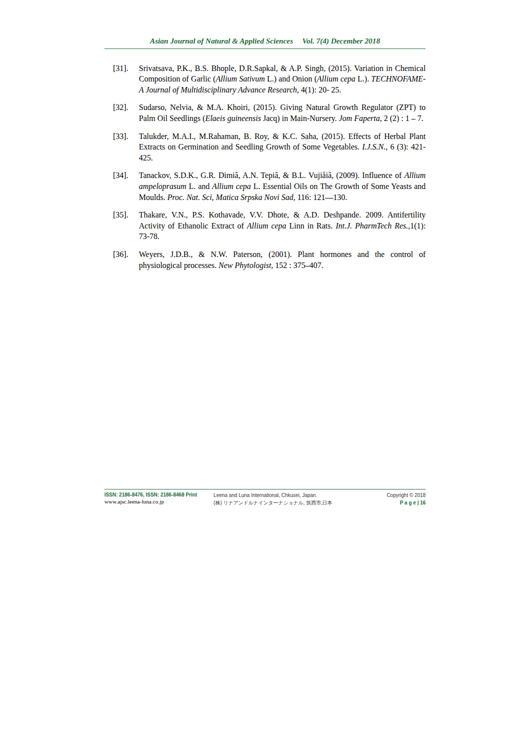Asian Journal of Natural & Applied Sciences Vol. 7(4) December 2018
[31]. Srivatsava, P.K., B.S. Bhople, D.R.Sapkal, & A.P. Singh, (2015). Variation in Chemical Composition of Garlic (Allium Sativum L.) and Onion (Allium cepa L.). TECHNOFAME- A Journal of Multidisciplinary Advance Research, 4(1): 20- 25.
[32]. Sudarso, Nelvia, & M.A. Khoiri, (2015). Giving Natural Growth Regulator (ZPT) to Palm Oil Seedlings (Elaeis guineensis Jacq) in Main-Nursery. Jom Faperta, 2 (2) : 1 – 7.
[33]. Talukder, M.A.I., M.Rahaman, B. Roy, & K.C. Saha, (2015). Effects of Herbal Plant Extracts on Germination and Seedling Growth of Some Vegetables. I.J.S.N., 6 (3): 421-425.
[34]. Tanackov, S.D.K., G.R. Dimiã, A.N. Tepiã, & B.L. Vujiåiã, (2009). Influence of Allium ampeloprasum L. and Allium cepa L. Essential Oils on The Growth of Some Yeasts and Moulds. Proc. Nat. Sci, Matica Srpska Novi Sad, 116: 121—130.
[35]. Thakare, V.N., P.S. Kothavade, V.V. Dhote, & A.D. Deshpande. 2009. Antifertility Activity of Ethanolic Extract of Allium cepa Linn in Rats. Int.J. PharmTech Res.,1(1): 73-78.
[36]. Weyers, J.D.B., & N.W. Paterson, (2001). Plant hormones and the control of physiological processes. New Phytologist, 152 : 375–407.
| ISSN: 2186-8476, ISSN: 2186-8468 Print www.ajsc.leena-luna.co.jp | Leena and Luna International, Chkusei, Japan. (株) リナアンドルナインターナショナル, 筑西市,日本 | Copyright © 2018 P a g e / 16 |